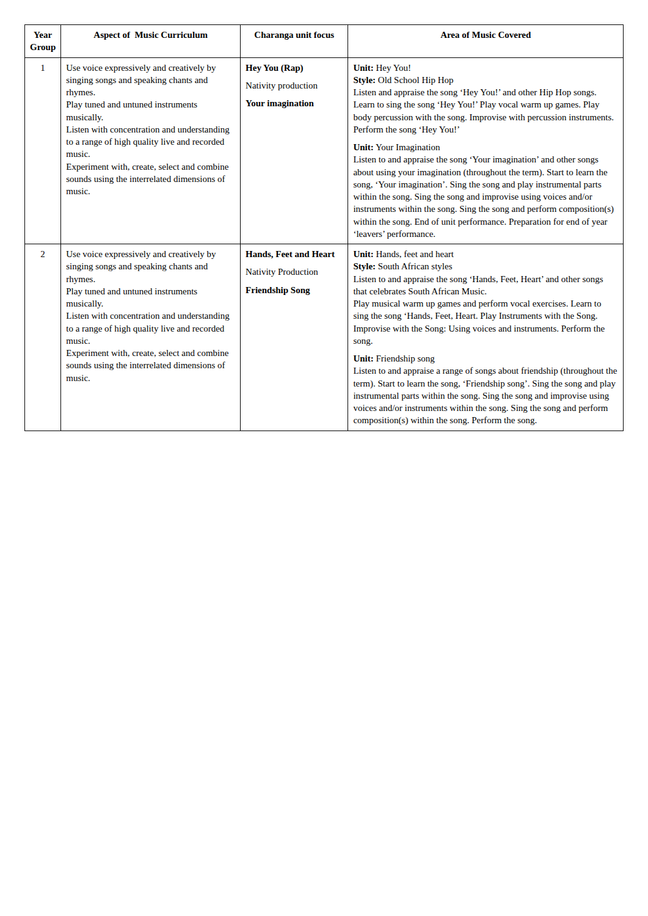| Year Group | Aspect of Music Curriculum | Charanga unit focus | Area of Music Covered |
| --- | --- | --- | --- |
| 1 | Use voice expressively and creatively by singing songs and speaking chants and rhymes. Play tuned and untuned instruments musically. Listen with concentration and understanding to a range of high quality live and recorded music. Experiment with, create, select and combine sounds using the interrelated dimensions of music. | Hey You (Rap) Nativity production Your imagination | Unit: Hey You! Style: Old School Hip Hop Listen and appraise the song ‘Hey You!’ and other Hip Hop songs. Learn to sing the song ‘Hey You!’ Play vocal warm up games. Play body percussion with the song. Improvise with percussion instruments. Perform the song ‘Hey You!’ Unit: Your Imagination Listen to and appraise the song ‘Your imagination’ and other songs about using your imagination (throughout the term). Start to learn the song, ‘Your imagination’. Sing the song and play instrumental parts within the song. Sing the song and improvise using voices and/or instruments within the song. Sing the song and perform composition(s) within the song. End of unit performance. Preparation for end of year ‘leavers’ performance. |
| 2 | Use voice expressively and creatively by singing songs and speaking chants and rhymes. Play tuned and untuned instruments musically. Listen with concentration and understanding to a range of high quality live and recorded music. Experiment with, create, select and combine sounds using the interrelated dimensions of music. | Hands, Feet and Heart Nativity Production Friendship Song | Unit: Hands, feet and heart Style: South African styles Listen to and appraise the song ‘Hands, Feet, Heart’ and other songs that celebrates South African Music. Play musical warm up games and perform vocal exercises. Learn to sing the song ‘Hands, Feet, Heart. Play Instruments with the Song. Improvise with the Song: Using voices and instruments. Perform the song. Unit: Friendship song Listen to and appraise a range of songs about friendship (throughout the term). Start to learn the song, ‘Friendship song’. Sing the song and play instrumental parts within the song. Sing the song and improvise using voices and/or instruments within the song. Sing the song and perform composition(s) within the song. Perform the song. |